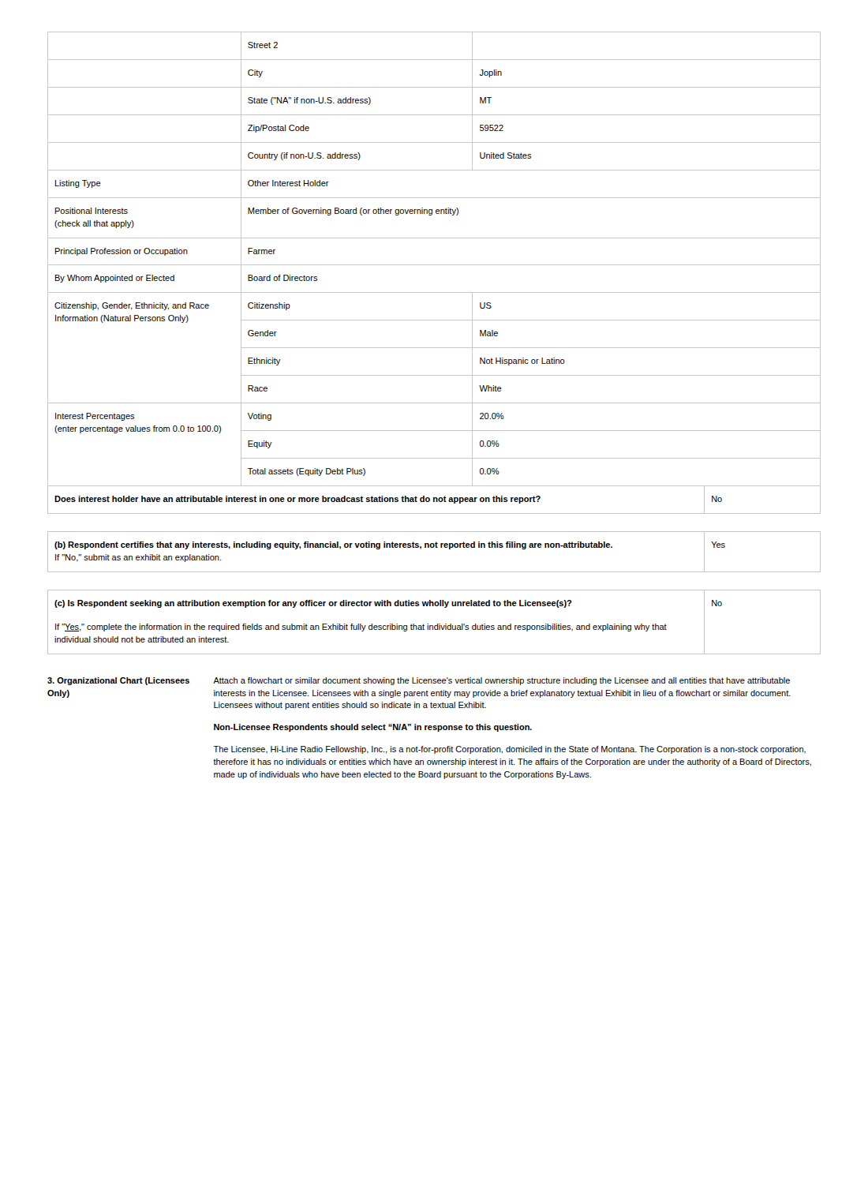| | Street 2 | |
| | City | Joplin |
| | State ("NA" if non-U.S. address) | MT |
| | Zip/Postal Code | 59522 |
| | Country (if non-U.S. address) | United States |
| Listing Type | Other Interest Holder |
| Positional Interests (check all that apply) | Member of Governing Board (or other governing entity) |
| Principal Profession or Occupation | Farmer |
| By Whom Appointed or Elected | Board of Directors |
| Citizenship, Gender, Ethnicity, and Race Information (Natural Persons Only) | Citizenship | US |
| Gender | Male |
| Ethnicity | Not Hispanic or Latino |
| Race | White |
| Interest Percentages (enter percentage values from 0.0 to 100.0) | Voting | 20.0% |
| Equity | 0.0% |
| Total assets (Equity Debt Plus) | 0.0% |
| Does interest holder have an attributable interest in one or more broadcast stations that do not appear on this report? | No |
| (b) Respondent certifies that any interests, including equity, financial, or voting interests, not reported in this filing are non-attributable. If "No," submit as an exhibit an explanation. | Yes |
| (c) Is Respondent seeking an attribution exemption for any officer or director with duties wholly unrelated to the Licensee(s)? If " Yes ," complete the information in the required fields and submit an Exhibit fully describing that individual's duties and responsibilities, and explaining why that individual should not be attributed an interest. | No |
3. Organizational Chart (Licensees Only)
Attach a flowchart or similar document showing the Licensee's vertical ownership structure including the Licensee and all entities that have attributable interests in the Licensee. Licensees with a single parent entity may provide a brief explanatory textual Exhibit in lieu of a flowchart or similar document. Licensees without parent entities should so indicate in a textual Exhibit.
Non-Licensee Respondents should select “N/A” in response to this question.
The Licensee, Hi-Line Radio Fellowship, Inc., is a not-for-profit Corporation, domiciled in the State of Montana. The Corporation is a non-stock corporation, therefore it has no individuals or entities which have an ownership interest in it. The affairs of the Corporation are under the authority of a Board of Directors, made up of individuals who have been elected to the Board pursuant to the Corporations By-Laws.